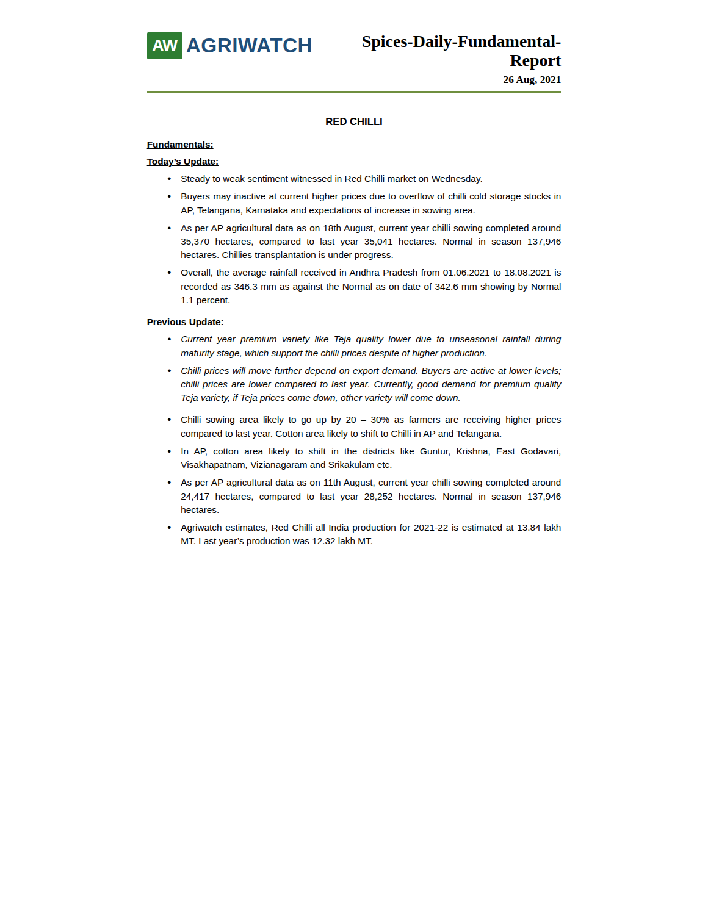AW
AGRIWATCH
Spices-Daily-Fundamental-Report
26 Aug, 2021
RED CHILLI
Fundamentals:
Today’s Update:
Steady to weak sentiment witnessed in Red Chilli market on Wednesday.
Buyers may inactive at current higher prices due to overflow of chilli cold storage stocks in AP, Telangana, Karnataka and expectations of increase in sowing area.
As per AP agricultural data as on 18th August, current year chilli sowing completed around 35,370 hectares, compared to last year 35,041 hectares. Normal in season 137,946 hectares. Chillies transplantation is under progress.
Overall, the average rainfall received in Andhra Pradesh from 01.06.2021 to 18.08.2021 is recorded as 346.3 mm as against the Normal as on date of 342.6 mm showing by Normal 1.1 percent.
Previous Update:
Current year premium variety like Teja quality lower due to unseasonal rainfall during maturity stage, which support the chilli prices despite of higher production.
Chilli prices will move further depend on export demand. Buyers are active at lower levels; chilli prices are lower compared to last year. Currently, good demand for premium quality Teja variety, if Teja prices come down, other variety will come down.
Chilli sowing area likely to go up by 20 – 30% as farmers are receiving higher prices compared to last year. Cotton area likely to shift to Chilli in AP and Telangana.
In AP, cotton area likely to shift in the districts like Guntur, Krishna, East Godavari, Visakhapatnam, Vizianagaram and Srikakulam etc.
As per AP agricultural data as on 11th August, current year chilli sowing completed around 24,417 hectares, compared to last year 28,252 hectares. Normal in season 137,946 hectares.
Agriwatch estimates, Red Chilli all India production for 2021-22 is estimated at 13.84 lakh MT. Last year’s production was 12.32 lakh MT.